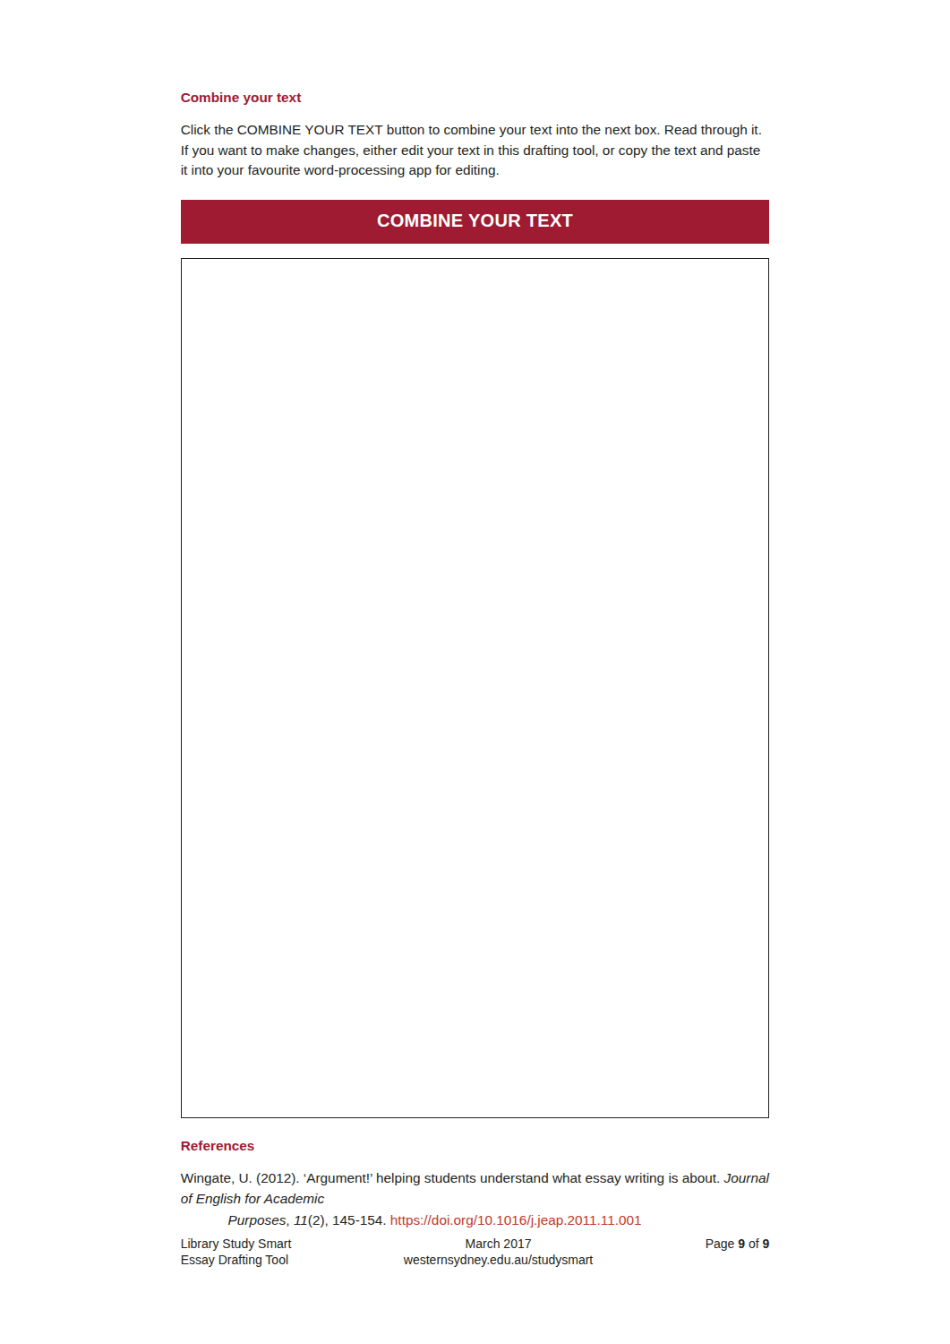Combine your text
Click the COMBINE YOUR TEXT button to combine your text into the next box. Read through it. If you want to make changes, either edit your text in this drafting tool, or copy the text and paste it into your favourite word-processing app for editing.
COMBINE YOUR TEXT
References
Wingate, U. (2012). ‘Argument!’ helping students understand what essay writing is about. Journal of English for Academic Purposes, 11(2), 145-154. https://doi.org/10.1016/j.jeap.2011.11.001
Library Study Smart
Essay Drafting Tool
March 2017
westernsydney.edu.au/studysmart
Page 9 of 9